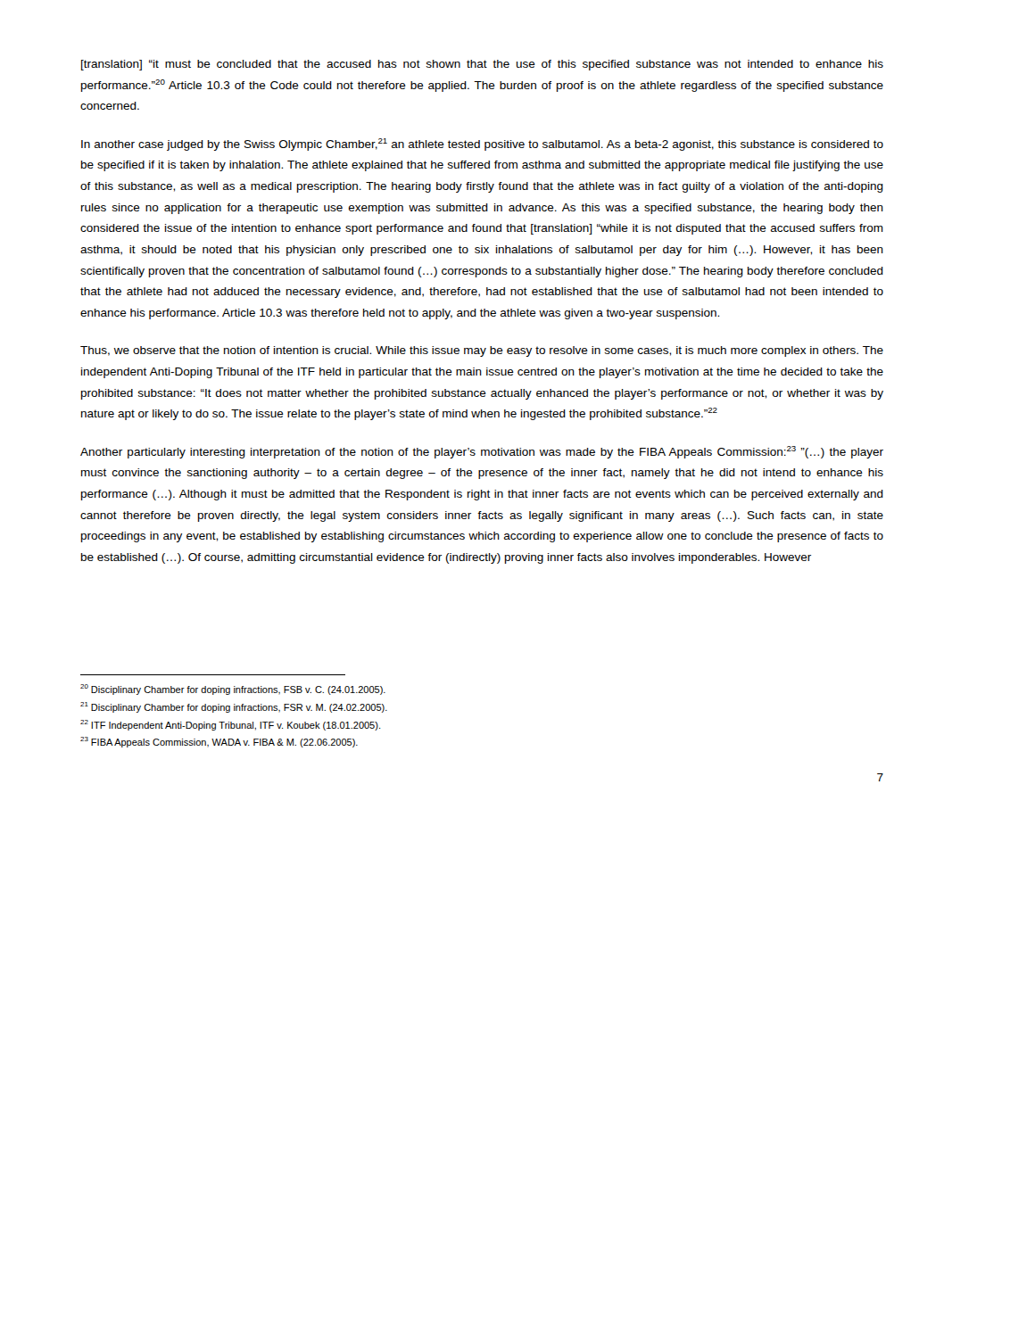[translation] “it must be concluded that the accused has not shown that the use of this specified substance was not intended to enhance his performance.”20 Article 10.3 of the Code could not therefore be applied. The burden of proof is on the athlete regardless of the specified substance concerned.
In another case judged by the Swiss Olympic Chamber,21 an athlete tested positive to salbutamol. As a beta-2 agonist, this substance is considered to be specified if it is taken by inhalation. The athlete explained that he suffered from asthma and submitted the appropriate medical file justifying the use of this substance, as well as a medical prescription. The hearing body firstly found that the athlete was in fact guilty of a violation of the anti-doping rules since no application for a therapeutic use exemption was submitted in advance. As this was a specified substance, the hearing body then considered the issue of the intention to enhance sport performance and found that [translation] “while it is not disputed that the accused suffers from asthma, it should be noted that his physician only prescribed one to six inhalations of salbutamol per day for him (…). However, it has been scientifically proven that the concentration of salbutamol found (…) corresponds to a substantially higher dose.” The hearing body therefore concluded that the athlete had not adduced the necessary evidence, and, therefore, had not established that the use of salbutamol had not been intended to enhance his performance. Article 10.3 was therefore held not to apply, and the athlete was given a two-year suspension.
Thus, we observe that the notion of intention is crucial. While this issue may be easy to resolve in some cases, it is much more complex in others. The independent Anti-Doping Tribunal of the ITF held in particular that the main issue centred on the player’s motivation at the time he decided to take the prohibited substance: “It does not matter whether the prohibited substance actually enhanced the player’s performance or not, or whether it was by nature apt or likely to do so. The issue relate to the player’s state of mind when he ingested the prohibited substance.”22
Another particularly interesting interpretation of the notion of the player’s motivation was made by the FIBA Appeals Commission:23 ”(…) the player must convince the sanctioning authority – to a certain degree – of the presence of the inner fact, namely that he did not intend to enhance his performance (…). Although it must be admitted that the Respondent is right in that inner facts are not events which can be perceived externally and cannot therefore be proven directly, the legal system considers inner facts as legally significant in many areas (…). Such facts can, in state proceedings in any event, be established by establishing circumstances which according to experience allow one to conclude the presence of facts to be established (…). Of course, admitting circumstantial evidence for (indirectly) proving inner facts also involves imponderables. However
20 Disciplinary Chamber for doping infractions, FSB v. C. (24.01.2005).
21 Disciplinary Chamber for doping infractions, FSR v. M. (24.02.2005).
22 ITF Independent Anti-Doping Tribunal, ITF v. Koubek (18.01.2005).
23 FIBA Appeals Commission, WADA v. FIBA & M. (22.06.2005).
7